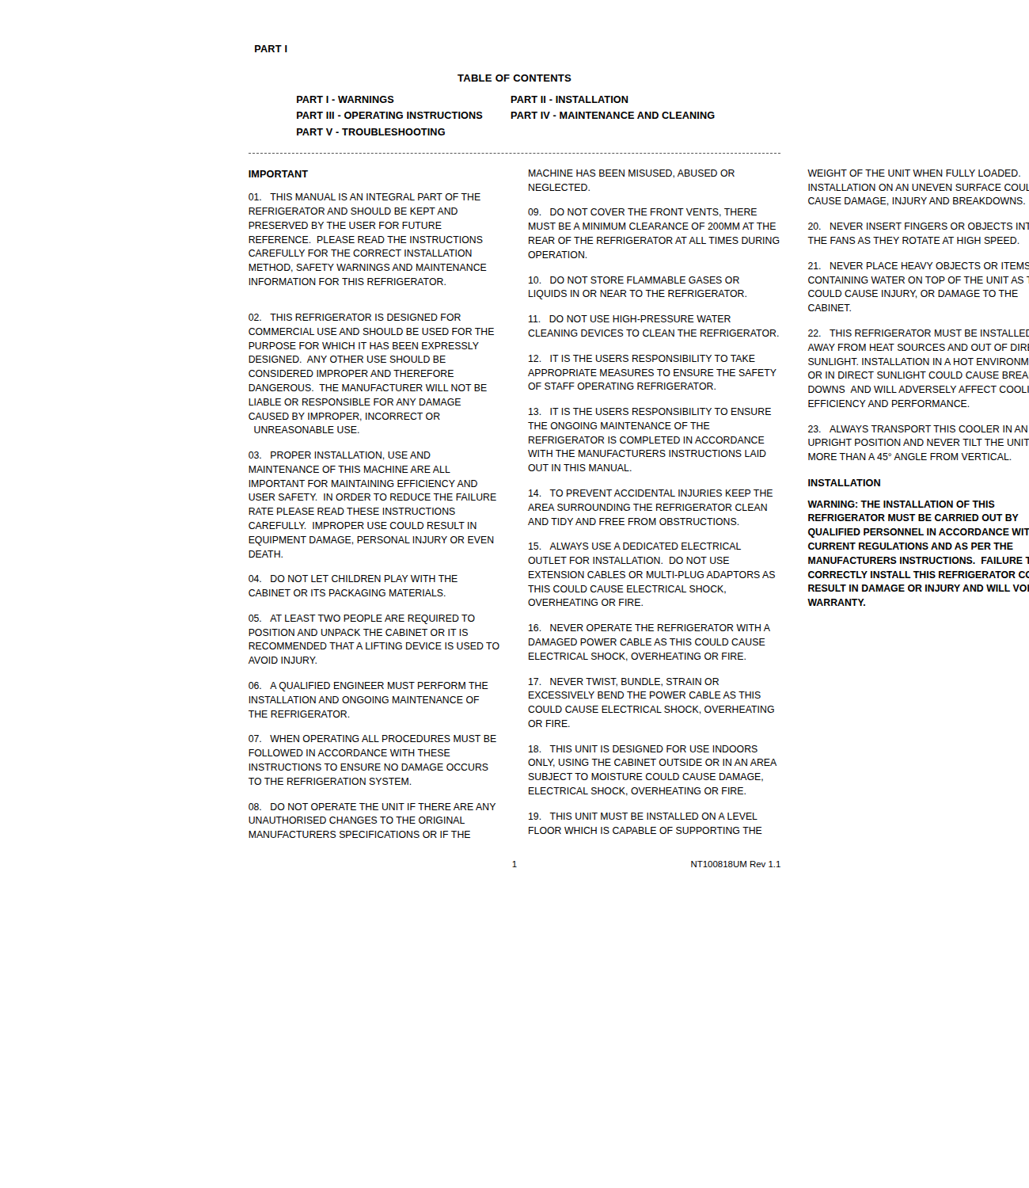PART I
TABLE OF CONTENTS
PART I - WARNINGS
PART II - INSTALLATION
PART III - OPERATING INSTRUCTIONS
PART IV - MAINTENANCE AND CLEANING
PART V - TROUBLESHOOTING
IMPORTANT
01. THIS MANUAL IS AN INTEGRAL PART OF THE REFRIGERATOR AND SHOULD BE KEPT AND PRESERVED BY THE USER FOR FUTURE REFERENCE. PLEASE READ THE INSTRUCTIONS CAREFULLY FOR THE CORRECT INSTALLATION METHOD, SAFETY WARNINGS AND MAINTENANCE INFORMATION FOR THIS REFRIGERATOR.
02. THIS REFRIGERATOR IS DESIGNED FOR COMMERCIAL USE AND SHOULD BE USED FOR THE PURPOSE FOR WHICH IT HAS BEEN EXPRESSLY DESIGNED. ANY OTHER USE SHOULD BE CONSIDERED IMPROPER AND THEREFORE DANGEROUS. THE MANUFACTURER WILL NOT BE LIABLE OR RESPONSIBLE FOR ANY DAMAGE CAUSED BY IMPROPER, INCORRECT OR UNREASONABLE USE.
03. PROPER INSTALLATION, USE AND MAINTENANCE OF THIS MACHINE ARE ALL IMPORTANT FOR MAINTAINING EFFICIENCY AND USER SAFETY. IN ORDER TO REDUCE THE FAILURE RATE PLEASE READ THESE INSTRUCTIONS CAREFULLY. IMPROPER USE COULD RESULT IN EQUIPMENT DAMAGE, PERSONAL INJURY OR EVEN DEATH.
04. DO NOT LET CHILDREN PLAY WITH THE CABINET OR ITS PACKAGING MATERIALS.
05. AT LEAST TWO PEOPLE ARE REQUIRED TO POSITION AND UNPACK THE CABINET OR IT IS RECOMMENDED THAT A LIFTING DEVICE IS USED TO AVOID INJURY.
06. A QUALIFIED ENGINEER MUST PERFORM THE INSTALLATION AND ONGOING MAINTENANCE OF THE REFRIGERATOR.
07. WHEN OPERATING ALL PROCEDURES MUST BE FOLLOWED IN ACCORDANCE WITH THESE INSTRUCTIONS TO ENSURE NO DAMAGE OCCURS TO THE REFRIGERATION SYSTEM.
08. DO NOT OPERATE THE UNIT IF THERE ARE ANY UNAUTHORISED CHANGES TO THE ORIGINAL MANUFACTURERS SPECIFICATIONS OR IF THE MACHINE HAS BEEN MISUSED, ABUSED OR NEGLECTED.
09. DO NOT COVER THE FRONT VENTS, THERE MUST BE A MINIMUM CLEARANCE OF 200MM AT THE REAR OF THE REFRIGERATOR AT ALL TIMES DURING OPERATION.
10. DO NOT STORE FLAMMABLE GASES OR LIQUIDS IN OR NEAR TO THE REFRIGERATOR.
11. DO NOT USE HIGH-PRESSURE WATER CLEANING DEVICES TO CLEAN THE REFRIGERATOR.
12. IT IS THE USERS RESPONSIBILITY TO TAKE APPROPRIATE MEASURES TO ENSURE THE SAFETY OF STAFF OPERATING REFRIGERATOR.
13. IT IS THE USERS RESPONSIBILITY TO ENSURE THE ONGOING MAINTENANCE OF THE REFRIGERATOR IS COMPLETED IN ACCORDANCE WITH THE MANUFACTURERS INSTRUCTIONS LAID OUT IN THIS MANUAL.
14. TO PREVENT ACCIDENTAL INJURIES KEEP THE AREA SURROUNDING THE REFRIGERATOR CLEAN AND TIDY AND FREE FROM OBSTRUCTIONS.
15. ALWAYS USE A DEDICATED ELECTRICAL OUTLET FOR INSTALLATION. DO NOT USE EXTENSION CABLES OR MULTI-PLUG ADAPTORS AS THIS COULD CAUSE ELECTRICAL SHOCK, OVERHEATING OR FIRE.
16. NEVER OPERATE THE REFRIGERATOR WITH A DAMAGED POWER CABLE AS THIS COULD CAUSE ELECTRICAL SHOCK, OVERHEATING OR FIRE.
17. NEVER TWIST, BUNDLE, STRAIN OR EXCESSIVELY BEND THE POWER CABLE AS THIS COULD CAUSE ELECTRICAL SHOCK, OVERHEATING OR FIRE.
18. THIS UNIT IS DESIGNED FOR USE INDOORS ONLY, USING THE CABINET OUTSIDE OR IN AN AREA SUBJECT TO MOISTURE COULD CAUSE DAMAGE, ELECTRICAL SHOCK, OVERHEATING OR FIRE.
19. THIS UNIT MUST BE INSTALLED ON A LEVEL FLOOR WHICH IS CAPABLE OF SUPPORTING THE WEIGHT OF THE UNIT WHEN FULLY LOADED. INSTALLATION ON AN UNEVEN SURFACE COULD CAUSE DAMAGE, INJURY AND BREAKDOWNS.
20. NEVER INSERT FINGERS OR OBJECTS INTO THE FANS AS THEY ROTATE AT HIGH SPEED.
21. NEVER PLACE HEAVY OBJECTS OR ITEMS CONTAINING WATER ON TOP OF THE UNIT AS THIS COULD CAUSE INJURY, OR DAMAGE TO THE CABINET.
22. THIS REFRIGERATOR MUST BE INSTALLED AWAY FROM HEAT SOURCES AND OUT OF DIRECT SUNLIGHT. INSTALLATION IN A HOT ENVIRONMENT OR IN DIRECT SUNLIGHT COULD CAUSE BREAK DOWNS AND WILL ADVERSELY AFFECT COOLING EFFICIENCY AND PERFORMANCE.
23. ALWAYS TRANSPORT THIS COOLER IN AN UPRIGHT POSITION AND NEVER TILT THE UNIT AT MORE THAN A 45° ANGLE FROM VERTICAL.
INSTALLATION
WARNING: THE INSTALLATION OF THIS REFRIGERATOR MUST BE CARRIED OUT BY QUALIFIED PERSONNEL IN ACCORDANCE WITH CURRENT REGULATIONS AND AS PER THE MANUFACTURERS INSTRUCTIONS. FAILURE TO CORRECTLY INSTALL THIS REFRIGERATOR COULD RESULT IN DAMAGE OR INJURY AND WILL VOID THE WARRANTY.
1 NT100818UM Rev 1.1